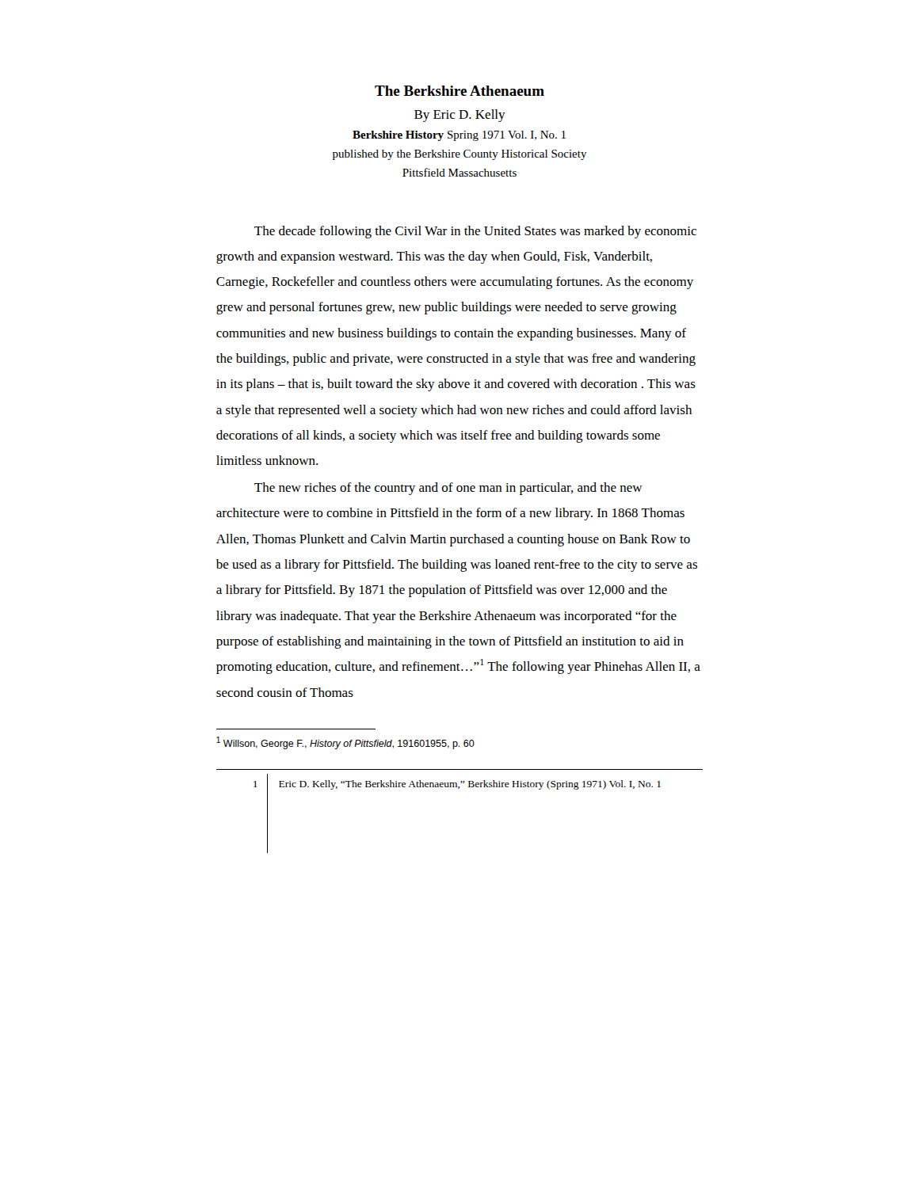The Berkshire Athenaeum
By Eric D. Kelly
Berkshire History Spring 1971 Vol. I, No. 1
published by the Berkshire County Historical Society
Pittsfield Massachusetts
The decade following the Civil War in the United States was marked by economic growth and expansion westward. This was the day when Gould, Fisk, Vanderbilt, Carnegie, Rockefeller and countless others were accumulating fortunes. As the economy grew and personal fortunes grew, new public buildings were needed to serve growing communities and new business buildings to contain the expanding businesses. Many of the buildings, public and private, were constructed in a style that was free and wandering in its plans – that is, built toward the sky above it and covered with decoration . This was a style that represented well a society which had won new riches and could afford lavish decorations of all kinds, a society which was itself free and building towards some limitless unknown.
The new riches of the country and of one man in particular, and the new architecture were to combine in Pittsfield in the form of a new library. In 1868 Thomas Allen, Thomas Plunkett and Calvin Martin purchased a counting house on Bank Row to be used as a library for Pittsfield. The building was loaned rent-free to the city to serve as a library for Pittsfield. By 1871 the population of Pittsfield was over 12,000 and the library was inadequate. That year the Berkshire Athenaeum was incorporated “for the purpose of establishing and maintaining in the town of Pittsfield an institution to aid in promoting education, culture, and refinement…”1 The following year Phinehas Allen II, a second cousin of Thomas
1 Willson, George F., History of Pittsfield, 191601955, p. 60
1
Eric D. Kelly, “The Berkshire Athenaeum,” Berkshire History (Spring 1971) Vol. I, No. 1